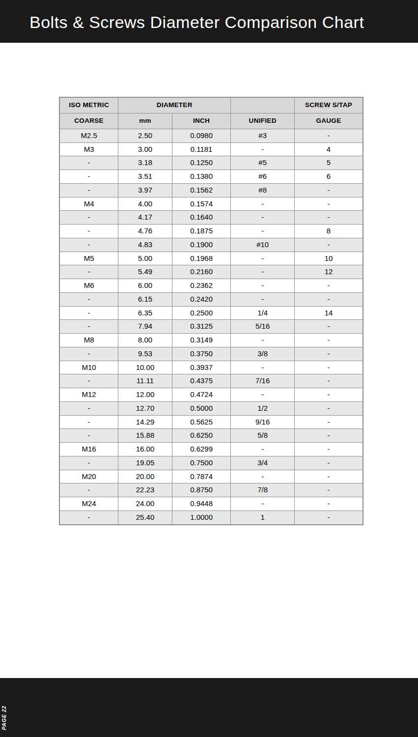Bolts & Screws Diameter Comparison Chart
| ISO METRIC | DIAMETER | | SCREW S/TAP |
| --- | --- | --- | --- |
| COARSE | mm | INCH | UNIFIED | GAUGE |
| M2.5 | 2.50 | 0.0980 | #3 | - |
| M3 | 3.00 | 0.1181 | - | 4 |
| - | 3.18 | 0.1250 | #5 | 5 |
| - | 3.51 | 0.1380 | #6 | 6 |
| - | 3.97 | 0.1562 | #8 | - |
| M4 | 4.00 | 0.1574 | - | - |
| - | 4.17 | 0.1640 | - | - |
| - | 4.76 | 0.1875 | - | 8 |
| - | 4.83 | 0.1900 | #10 | - |
| M5 | 5.00 | 0.1968 | - | 10 |
| - | 5.49 | 0.2160 | - | 12 |
| M6 | 6.00 | 0.2362 | - | - |
| - | 6.15 | 0.2420 | - | - |
| - | 6.35 | 0.2500 | 1/4 | 14 |
| - | 7.94 | 0.3125 | 5/16 | - |
| M8 | 8.00 | 0.3149 | - | - |
| - | 9.53 | 0.3750 | 3/8 | - |
| M10 | 10.00 | 0.3937 | - | - |
| - | 11.11 | 0.4375 | 7/16 | - |
| M12 | 12.00 | 0.4724 | - | - |
| - | 12.70 | 0.5000 | 1/2 | - |
| - | 14.29 | 0.5625 | 9/16 | - |
| - | 15.88 | 0.6250 | 5/8 | - |
| M16 | 16.00 | 0.6299 | - | - |
| - | 19.05 | 0.7500 | 3/4 | - |
| M20 | 20.00 | 0.7874 | - | - |
| - | 22.23 | 0.8750 | 7/8 | - |
| M24 | 24.00 | 0.9448 | - | - |
| - | 25.40 | 1.0000 | 1 | - |
PAGE 22